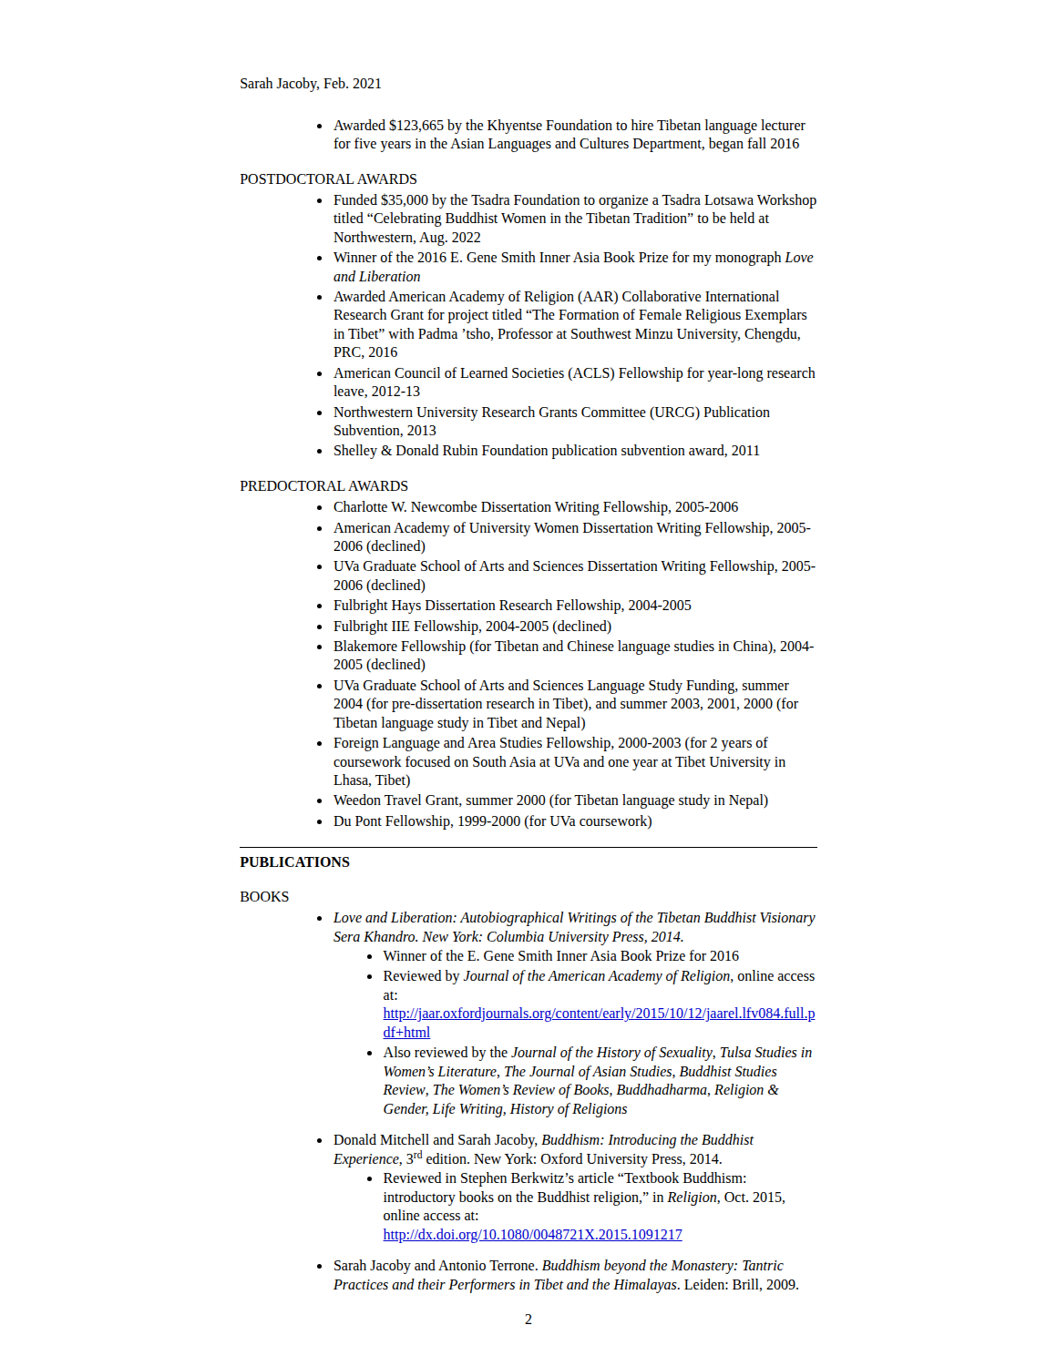Sarah Jacoby, Feb. 2021
Awarded $123,665 by the Khyentse Foundation to hire Tibetan language lecturer for five years in the Asian Languages and Cultures Department, began fall 2016
Postdoctoral Awards
Funded $35,000 by the Tsadra Foundation to organize a Tsadra Lotsawa Workshop titled “Celebrating Buddhist Women in the Tibetan Tradition” to be held at Northwestern, Aug. 2022
Winner of the 2016 E. Gene Smith Inner Asia Book Prize for my monograph Love and Liberation
Awarded American Academy of Religion (AAR) Collaborative International Research Grant for project titled “The Formation of Female Religious Exemplars in Tibet” with Padma ’tsho, Professor at Southwest Minzu University, Chengdu, PRC, 2016
American Council of Learned Societies (ACLS) Fellowship for year-long research leave, 2012-13
Northwestern University Research Grants Committee (URCG) Publication Subvention, 2013
Shelley & Donald Rubin Foundation publication subvention award, 2011
Predoctoral Awards
Charlotte W. Newcombe Dissertation Writing Fellowship, 2005-2006
American Academy of University Women Dissertation Writing Fellowship, 2005-2006 (declined)
UVa Graduate School of Arts and Sciences Dissertation Writing Fellowship, 2005-2006 (declined)
Fulbright Hays Dissertation Research Fellowship, 2004-2005
Fulbright IIE Fellowship, 2004-2005 (declined)
Blakemore Fellowship (for Tibetan and Chinese language studies in China), 2004-2005 (declined)
UVa Graduate School of Arts and Sciences Language Study Funding, summer 2004 (for pre-dissertation research in Tibet), and summer 2003, 2001, 2000 (for Tibetan language study in Tibet and Nepal)
Foreign Language and Area Studies Fellowship, 2000-2003 (for 2 years of coursework focused on South Asia at UVa and one year at Tibet University in Lhasa, Tibet)
Weedon Travel Grant, summer 2000 (for Tibetan language study in Nepal)
Du Pont Fellowship, 1999-2000 (for UVa coursework)
Publications
Books
Love and Liberation: Autobiographical Writings of the Tibetan Buddhist Visionary Sera Khandro. New York: Columbia University Press, 2014.
Winner of the E. Gene Smith Inner Asia Book Prize for 2016
Reviewed by Journal of the American Academy of Religion, online access at:
http://jaar.oxfordjournals.org/content/early/2015/10/12/jaarel.lfv084.full.pdf+html
Also reviewed by the Journal of the History of Sexuality, Tulsa Studies in Women’s Literature, The Journal of Asian Studies, Buddhist Studies Review, The Women’s Review of Books, Buddhadharma, Religion & Gender, Life Writing, History of Religions
Donald Mitchell and Sarah Jacoby, Buddhism: Introducing the Buddhist Experience, 3rd edition. New York: Oxford University Press, 2014.
Reviewed in Stephen Berkwitz’s article “Textbook Buddhism: introductory books on the Buddhist religion,” in Religion, Oct. 2015, online access at:
http://dx.doi.org/10.1080/0048721X.2015.1091217
Sarah Jacoby and Antonio Terrone. Buddhism beyond the Monastery: Tantric Practices and their Performers in Tibet and the Himalayas. Leiden: Brill, 2009.
2